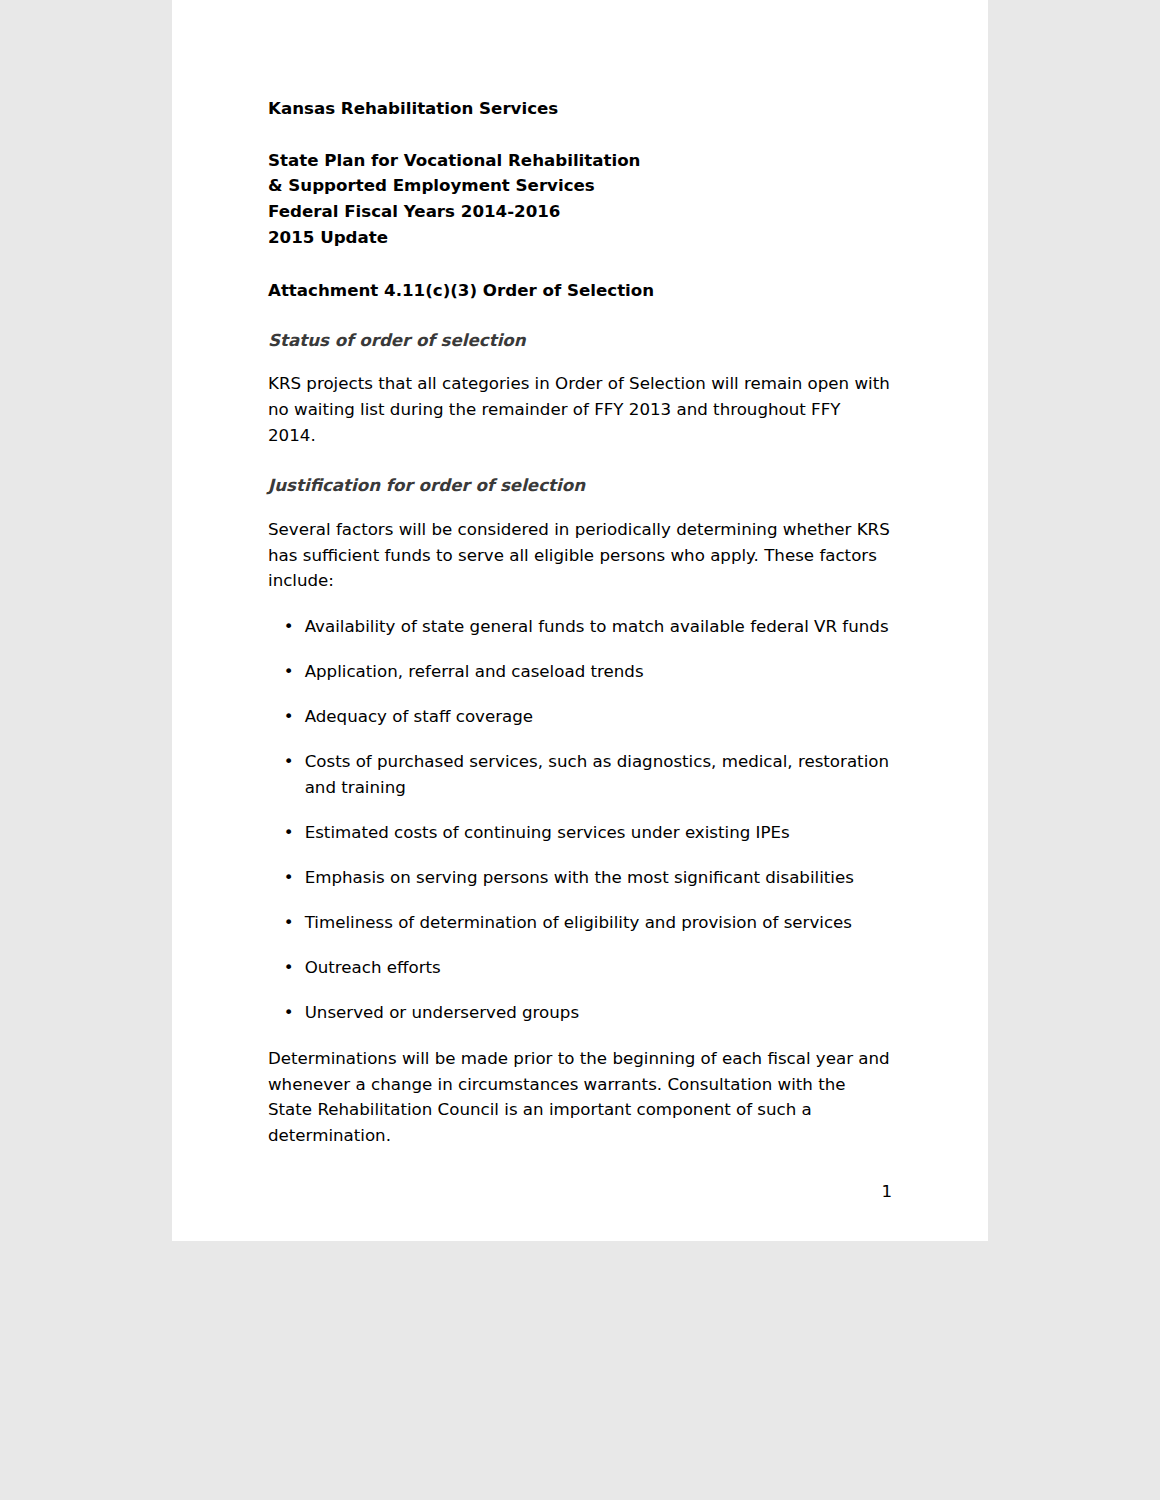Kansas Rehabilitation Services
State Plan for Vocational Rehabilitation
& Supported Employment Services
Federal Fiscal Years 2014-2016
2015 Update
Attachment 4.11(c)(3) Order of Selection
Status of order of selection
KRS projects that all categories in Order of Selection will remain open with no waiting list during the remainder of FFY 2013 and throughout FFY 2014.
Justification for order of selection
Several factors will be considered in periodically determining whether KRS has sufficient funds to serve all eligible persons who apply. These factors include:
Availability of state general funds to match available federal VR funds
Application, referral and caseload trends
Adequacy of staff coverage
Costs of purchased services, such as diagnostics, medical, restoration and training
Estimated costs of continuing services under existing IPEs
Emphasis on serving persons with the most significant disabilities
Timeliness of determination of eligibility and provision of services
Outreach efforts
Unserved or underserved groups
Determinations will be made prior to the beginning of each fiscal year and whenever a change in circumstances warrants. Consultation with the State Rehabilitation Council is an important component of such a determination.
1